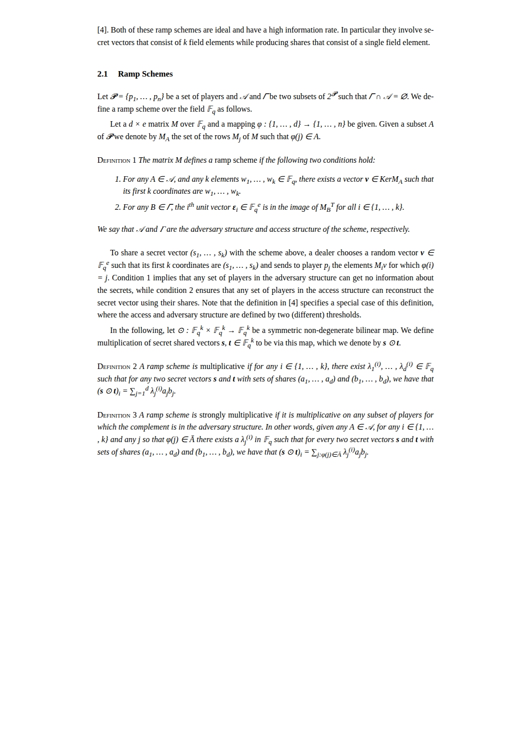[4]. Both of these ramp schemes are ideal and have a high information rate. In particular they involve secret vectors that consist of k field elements while producing shares that consist of a single field element.
2.1 Ramp Schemes
Let 𝓟 = {p1, … , pn} be a set of players and 𝒜 and 𝛤 be two subsets of 2𝓟 such that 𝛤 ∩ 𝒜 = ∅. We define a ramp scheme over the field 𝔽q as follows.
Let a d × e matrix M over 𝔽q and a mapping φ : {1, … , d} → {1, … , n} be given. Given a subset A of 𝓟 we denote by MA the set of the rows Mj of M such that φ(j) ∈ A.
Definition 1 The matrix M defines a ramp scheme if the following two conditions hold:
For any A ∈ 𝒜, and any k elements w1, … , wk ∈ 𝔽q, there exists a vector v ∈ KerMA such that its first k coordinates are w1, … , wk.
For any B ∈ 𝛤, the ith unit vector εi ∈ 𝔽qe is in the image of MBT for all i ∈ {1, … , k}.
We say that 𝒜 and 𝛤 are the adversary structure and access structure of the scheme, respectively.
To share a secret vector (s1, … , sk) with the scheme above, a dealer chooses a random vector v ∈ 𝔽qe such that its first k coordinates are (s1, … , sk) and sends to player pj the elements Miv for which φ(i) = j. Condition 1 implies that any set of players in the adversary structure can get no information about the secrets, while condition 2 ensures that any set of players in the access structure can reconstruct the secret vector using their shares. Note that the definition in [4] specifies a special case of this definition, where the access and adversary structure are defined by two (different) thresholds.
In the following, let ⊙ : 𝔽qk × 𝔽qk → 𝔽qk be a symmetric non-degenerate bilinear map. We define multiplication of secret shared vectors s, t ∈ 𝔽qk to be via this map, which we denote by s ⊙ t.
Definition 2 A ramp scheme is multiplicative if for any i ∈ {1, … , k}, there exist λ1(i), … , λd(i) ∈ 𝔽q such that for any two secret vectors s and t with sets of shares (a1, … , ad) and (b1, … , bd), we have that (s ⊙ t)i = ∑j=1d λj(i)ajbj.
Definition 3 A ramp scheme is strongly multiplicative if it is multiplicative on any subset of players for which the complement is in the adversary structure. In other words, given any A ∈ 𝒜, for any i ∈ {1, … , k} and any j so that φ(j) ∈ Ā there exists a λj(i) in 𝔽q such that for every two secret vectors s and t with sets of shares (a1, … , ad) and (b1, … , bd), we have that (s ⊙ t)i = ∑j:φ(j)∈Ā λj(i)ajbj.